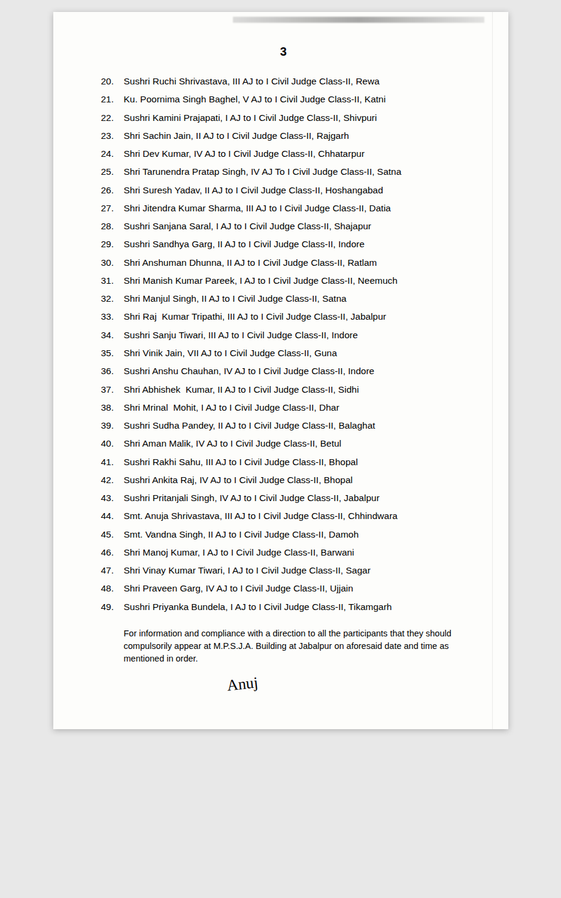3
20. Sushri Ruchi Shrivastava, III AJ to I Civil Judge Class-II, Rewa
21. Ku. Poornima Singh Baghel, V AJ to I Civil Judge Class-II, Katni
22. Sushri Kamini Prajapati, I AJ to I Civil Judge Class-II, Shivpuri
23. Shri Sachin Jain, II AJ to I Civil Judge Class-II, Rajgarh
24. Shri Dev Kumar, IV AJ to I Civil Judge Class-II, Chhatarpur
25. Shri Tarunendra Pratap Singh, IV AJ To I Civil Judge Class-II, Satna
26. Shri Suresh Yadav, II AJ to I Civil Judge Class-II, Hoshangabad
27. Shri Jitendra Kumar Sharma, III AJ to I Civil Judge Class-II, Datia
28. Sushri Sanjana Saral, I AJ to I Civil Judge Class-II, Shajapur
29. Sushri Sandhya Garg, II AJ to I Civil Judge Class-II, Indore
30. Shri Anshuman Dhunna, II AJ to I Civil Judge Class-II, Ratlam
31. Shri Manish Kumar Pareek, I AJ to I Civil Judge Class-II, Neemuch
32. Shri Manjul Singh, II AJ to I Civil Judge Class-II, Satna
33. Shri Raj Kumar Tripathi, III AJ to I Civil Judge Class-II, Jabalpur
34. Sushri Sanju Tiwari, III AJ to I Civil Judge Class-II, Indore
35. Shri Vinik Jain, VII AJ to I Civil Judge Class-II, Guna
36. Sushri Anshu Chauhan, IV AJ to I Civil Judge Class-II, Indore
37. Shri Abhishek Kumar, II AJ to I Civil Judge Class-II, Sidhi
38. Shri Mrinal Mohit, I AJ to I Civil Judge Class-II, Dhar
39. Sushri Sudha Pandey, II AJ to I Civil Judge Class-II, Balaghat
40. Shri Aman Malik, IV AJ to I Civil Judge Class-II, Betul
41. Sushri Rakhi Sahu, III AJ to I Civil Judge Class-II, Bhopal
42. Sushri Ankita Raj, IV AJ to I Civil Judge Class-II, Bhopal
43. Sushri Pritanjali Singh, IV AJ to I Civil Judge Class-II, Jabalpur
44. Smt. Anuja Shrivastava, III AJ to I Civil Judge Class-II, Chhindwara
45. Smt. Vandna Singh, II AJ to I Civil Judge Class-II, Damoh
46. Shri Manoj Kumar, I AJ to I Civil Judge Class-II, Barwani
47. Shri Vinay Kumar Tiwari, I AJ to I Civil Judge Class-II, Sagar
48. Shri Praveen Garg, IV AJ to I Civil Judge Class-II, Ujjain
49. Sushri Priyanka Bundela, I AJ to I Civil Judge Class-II, Tikamgarh
For information and compliance with a direction to all the participants that they should compulsorily appear at M.P.S.J.A. Building at Jabalpur on aforesaid date and time as mentioned in order.
Anuj